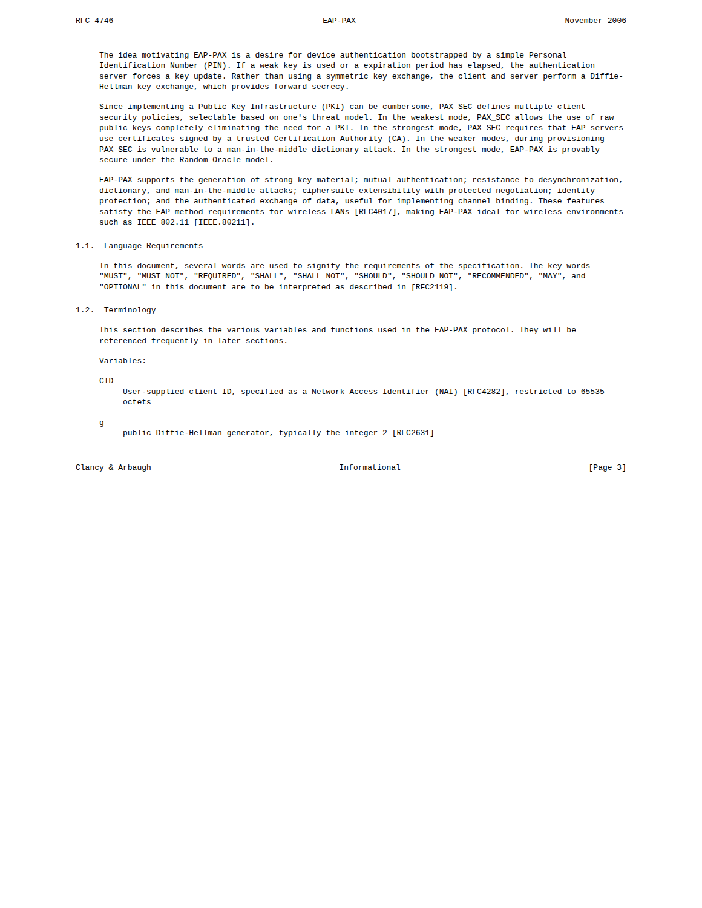RFC 4746 EAP-PAX November 2006
The idea motivating EAP-PAX is a desire for device authentication bootstrapped by a simple Personal Identification Number (PIN). If a weak key is used or a expiration period has elapsed, the authentication server forces a key update. Rather than using a symmetric key exchange, the client and server perform a Diffie-Hellman key exchange, which provides forward secrecy.
Since implementing a Public Key Infrastructure (PKI) can be cumbersome, PAX_SEC defines multiple client security policies, selectable based on one's threat model. In the weakest mode, PAX_SEC allows the use of raw public keys completely eliminating the need for a PKI. In the strongest mode, PAX_SEC requires that EAP servers use certificates signed by a trusted Certification Authority (CA). In the weaker modes, during provisioning PAX_SEC is vulnerable to a man-in-the-middle dictionary attack. In the strongest mode, EAP-PAX is provably secure under the Random Oracle model.
EAP-PAX supports the generation of strong key material; mutual authentication; resistance to desynchronization, dictionary, and man-in-the-middle attacks; ciphersuite extensibility with protected negotiation; identity protection; and the authenticated exchange of data, useful for implementing channel binding. These features satisfy the EAP method requirements for wireless LANs [RFC4017], making EAP-PAX ideal for wireless environments such as IEEE 802.11 [IEEE.80211].
1.1. Language Requirements
In this document, several words are used to signify the requirements of the specification. The key words "MUST", "MUST NOT", "REQUIRED", "SHALL", "SHALL NOT", "SHOULD", "SHOULD NOT", "RECOMMENDED", "MAY", and "OPTIONAL" in this document are to be interpreted as described in [RFC2119].
1.2. Terminology
This section describes the various variables and functions used in the EAP-PAX protocol. They will be referenced frequently in later sections.
Variables:
CID
User-supplied client ID, specified as a Network Access Identifier (NAI) [RFC4282], restricted to 65535 octets
g
public Diffie-Hellman generator, typically the integer 2 [RFC2631]
Clancy & Arbaugh Informational [Page 3]